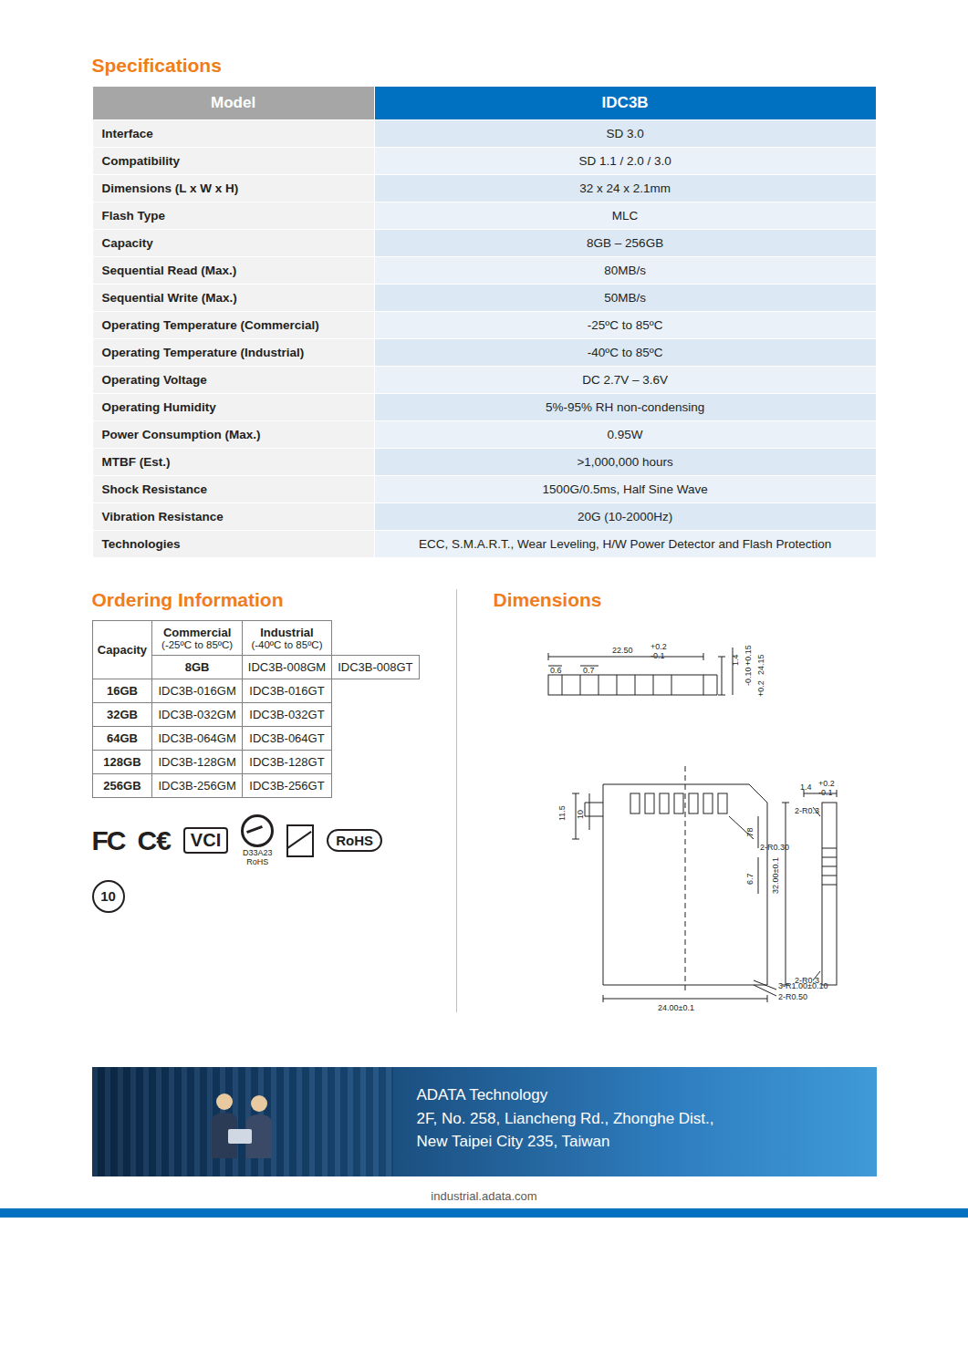Specifications
| Model | IDC3B |
| --- | --- |
| Interface | SD 3.0 |
| Compatibility | SD 1.1 / 2.0 / 3.0 |
| Dimensions (L x W x H) | 32 x 24 x 2.1mm |
| Flash Type | MLC |
| Capacity | 8GB – 256GB |
| Sequential Read (Max.) | 80MB/s |
| Sequential Write (Max.) | 50MB/s |
| Operating Temperature (Commercial) | -25ºC to 85ºC |
| Operating Temperature (Industrial) | -40ºC to 85ºC |
| Operating Voltage | DC 2.7V – 3.6V |
| Operating Humidity | 5%-95% RH non-condensing |
| Power Consumption (Max.) | 0.95W |
| MTBF (Est.) | >1,000,000 hours |
| Shock Resistance | 1500G/0.5ms, Half Sine Wave |
| Vibration Resistance | 20G (10-2000Hz) |
| Technologies | ECC, S.M.A.R.T., Wear Leveling, H/W Power Detector and Flash Protection |
Ordering Information
| Capacity | Commercial (-25ºC to 85ºC) | Industrial (-40ºC to 85ºC) |
| --- | --- | --- |
| 8GB | IDC3B-008GM | IDC3B-008GT |
| 16GB | IDC3B-016GM | IDC3B-016GT |
| 32GB | IDC3B-032GM | IDC3B-032GT |
| 64GB | IDC3B-064GM | IDC3B-064GT |
| 128GB | IDC3B-128GM | IDC3B-128GT |
| 256GB | IDC3B-256GM | IDC3B-256GT |
FC C€ VCI
D33A23
RoHS
RoHS 10
Dimensions
22.50 +0.2 -0.1 0.6 0.7 1.4 +0.15 -0.10 24.15 +0.2 11.5 10 .78 6.7 32.00±0.1 2-R0.30 24.00±0.1 3-R1.00±0.10 2-R0.50 1.4 +0.2 -0.1 2-R0.3 2-R0.3
ADATA Technology
2F, No. 258, Liancheng Rd., Zhonghe Dist.,
New Taipei City 235, Taiwan
industrial.adata.com